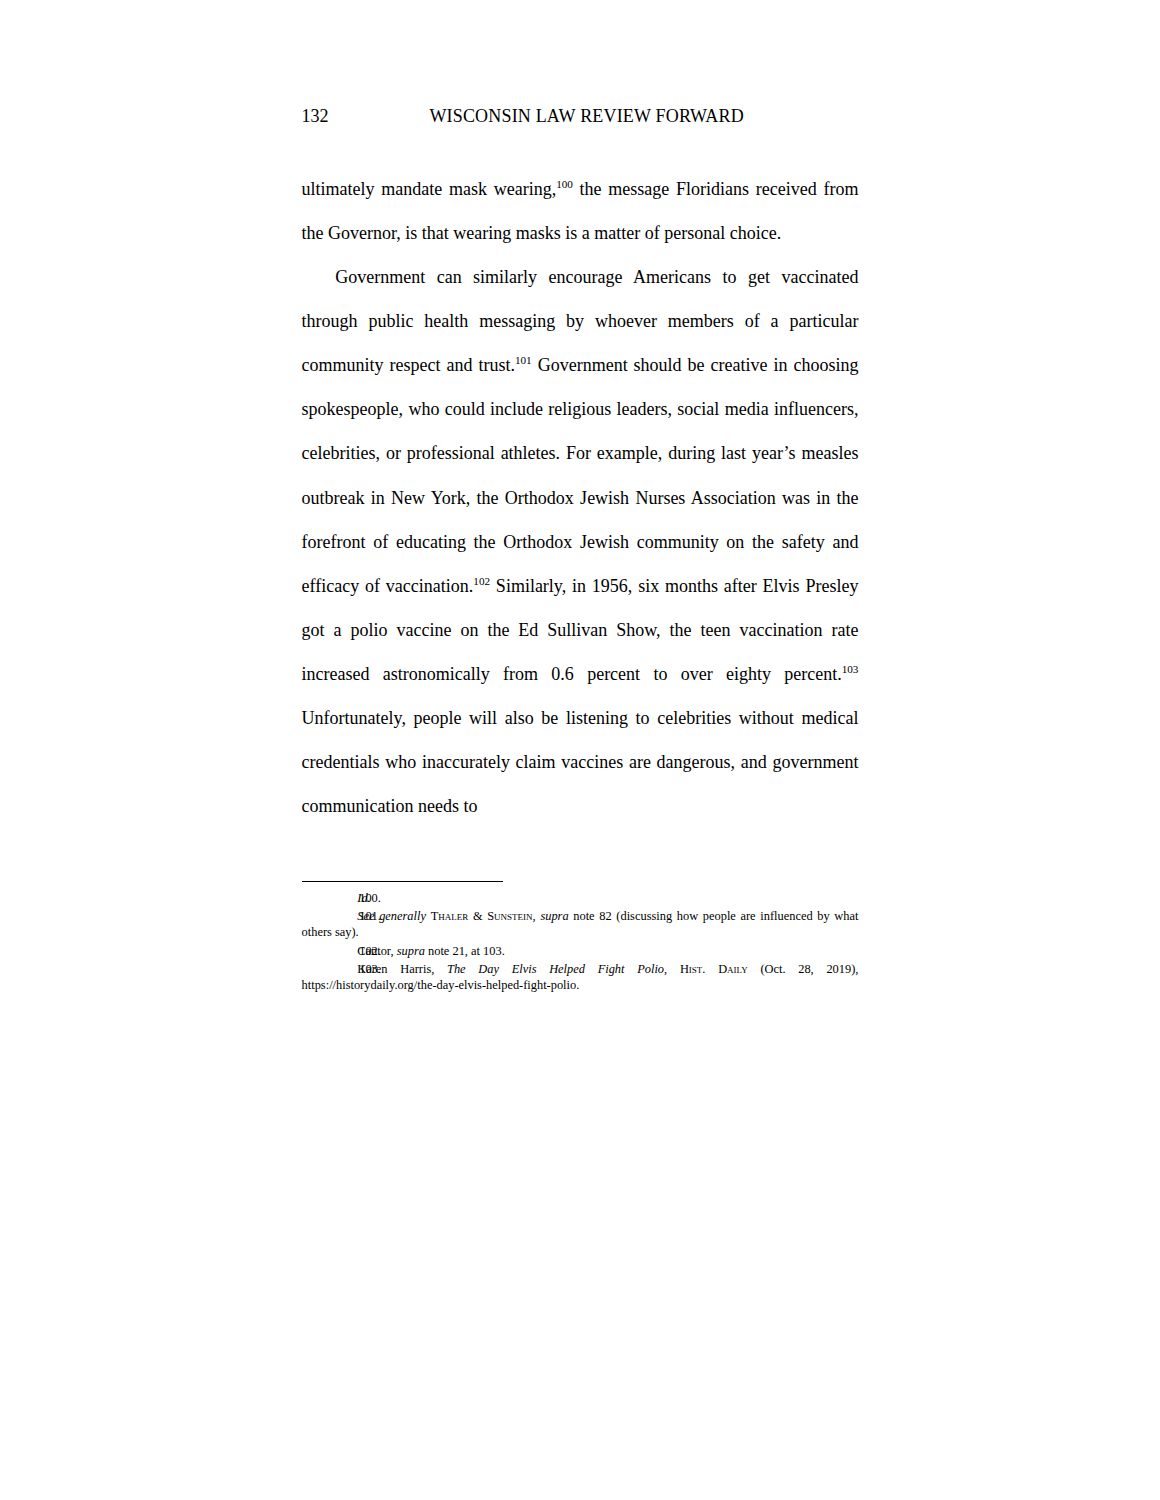132 WISCONSIN LAW REVIEW FORWARD
ultimately mandate mask wearing,100 the message Floridians received from the Governor, is that wearing masks is a matter of personal choice.
Government can similarly encourage Americans to get vaccinated through public health messaging by whoever members of a particular community respect and trust.101 Government should be creative in choosing spokespeople, who could include religious leaders, social media influencers, celebrities, or professional athletes. For example, during last year’s measles outbreak in New York, the Orthodox Jewish Nurses Association was in the forefront of educating the Orthodox Jewish community on the safety and efficacy of vaccination.102 Similarly, in 1956, six months after Elvis Presley got a polio vaccine on the Ed Sullivan Show, the teen vaccination rate increased astronomically from 0.6 percent to over eighty percent.103 Unfortunately, people will also be listening to celebrities without medical credentials who inaccurately claim vaccines are dangerous, and government communication needs to
100. Id.
101. See generally Thaler & Sunstein, supra note 82 (discussing how people are influenced by what others say).
102. Cantor, supra note 21, at 103.
103. Karen Harris, The Day Elvis Helped Fight Polio, Hist. Daily (Oct. 28, 2019), https://historydaily.org/the-day-elvis-helped-fight-polio.